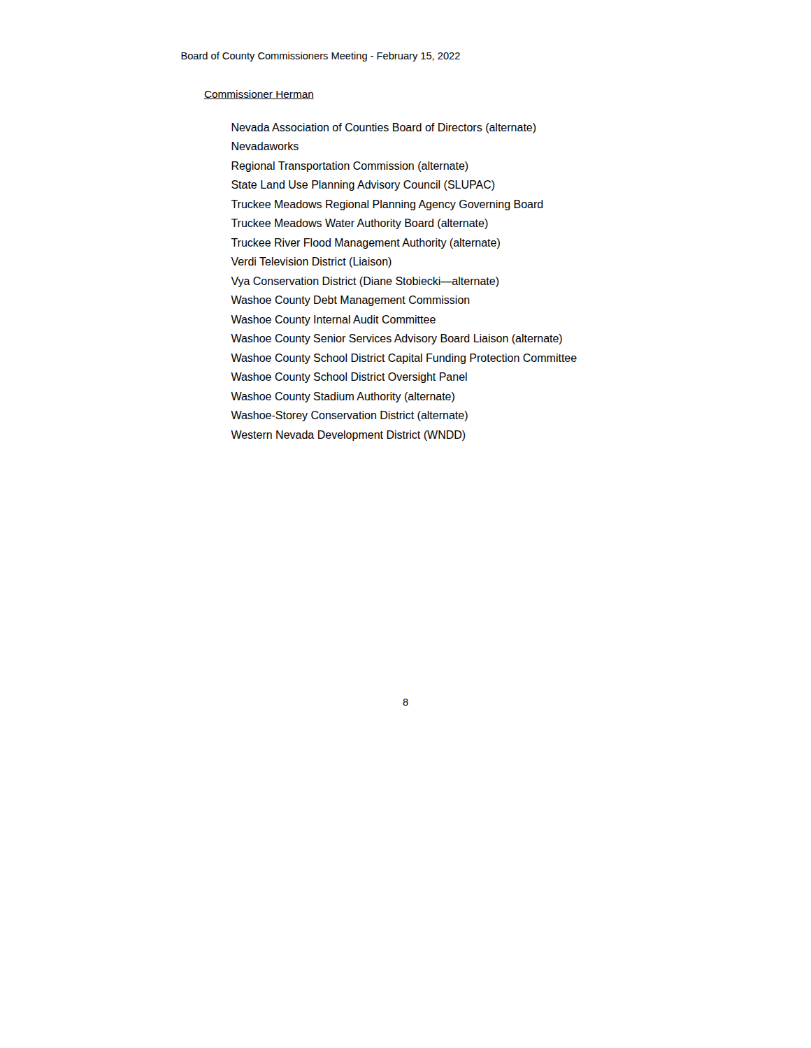Board of County Commissioners Meeting - February 15, 2022
Commissioner Herman
Nevada Association of Counties Board of Directors (alternate)
Nevadaworks
Regional Transportation Commission (alternate)
State Land Use Planning Advisory Council (SLUPAC)
Truckee Meadows Regional Planning Agency Governing Board
Truckee Meadows Water Authority Board (alternate)
Truckee River Flood Management Authority (alternate)
Verdi Television District (Liaison)
Vya Conservation District (Diane Stobiecki—alternate)
Washoe County Debt Management Commission
Washoe County Internal Audit Committee
Washoe County Senior Services Advisory Board Liaison (alternate)
Washoe County School District Capital Funding Protection Committee
Washoe County School District Oversight Panel
Washoe County Stadium Authority (alternate)
Washoe-Storey Conservation District (alternate)
Western Nevada Development District (WNDD)
8